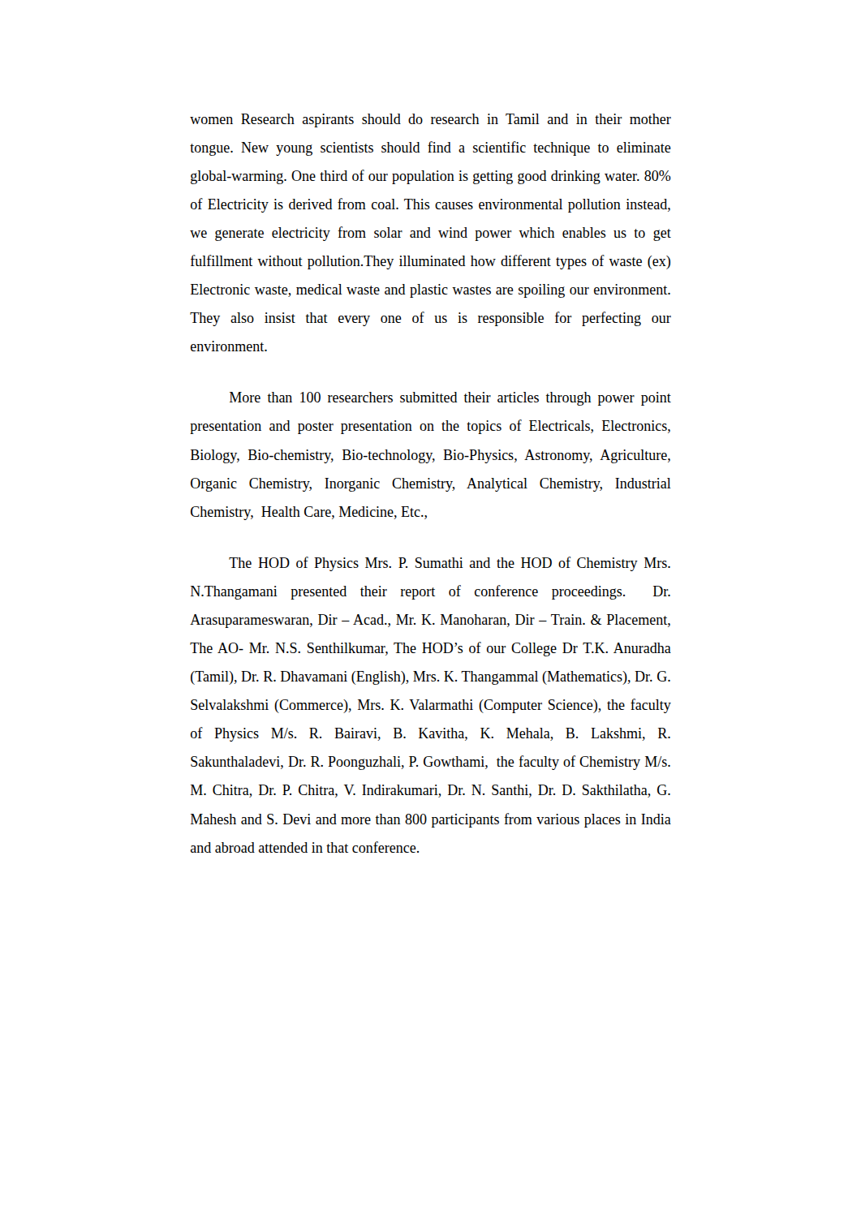women Research aspirants should do research in Tamil and in their mother tongue. New young scientists should find a scientific technique to eliminate global-warming. One third of our population is getting good drinking water. 80% of Electricity is derived from coal. This causes environmental pollution instead, we generate electricity from solar and wind power which enables us to get fulfillment without pollution.They illuminated how different types of waste (ex) Electronic waste, medical waste and plastic wastes are spoiling our environment. They also insist that every one of us is responsible for perfecting our environment.
More than 100 researchers submitted their articles through power point presentation and poster presentation on the topics of Electricals, Electronics, Biology, Bio-chemistry, Bio-technology, Bio-Physics, Astronomy, Agriculture, Organic Chemistry, Inorganic Chemistry, Analytical Chemistry, Industrial Chemistry, Health Care, Medicine, Etc.,
The HOD of Physics Mrs. P. Sumathi and the HOD of Chemistry Mrs. N.Thangamani presented their report of conference proceedings. Dr. Arasuparameswaran, Dir – Acad., Mr. K. Manoharan, Dir – Train. & Placement, The AO- Mr. N.S. Senthilkumar, The HOD’s of our College Dr T.K. Anuradha (Tamil), Dr. R. Dhavamani (English), Mrs. K. Thangammal (Mathematics), Dr. G. Selvalakshmi (Commerce), Mrs. K. Valarmathi (Computer Science), the faculty of Physics M/s. R. Bairavi, B. Kavitha, K. Mehala, B. Lakshmi, R. Sakunthaladevi, Dr. R. Poonguzhali, P. Gowthami, the faculty of Chemistry M/s. M. Chitra, Dr. P. Chitra, V. Indirakumari, Dr. N. Santhi, Dr. D. Sakthilatha, G. Mahesh and S. Devi and more than 800 participants from various places in India and abroad attended in that conference.